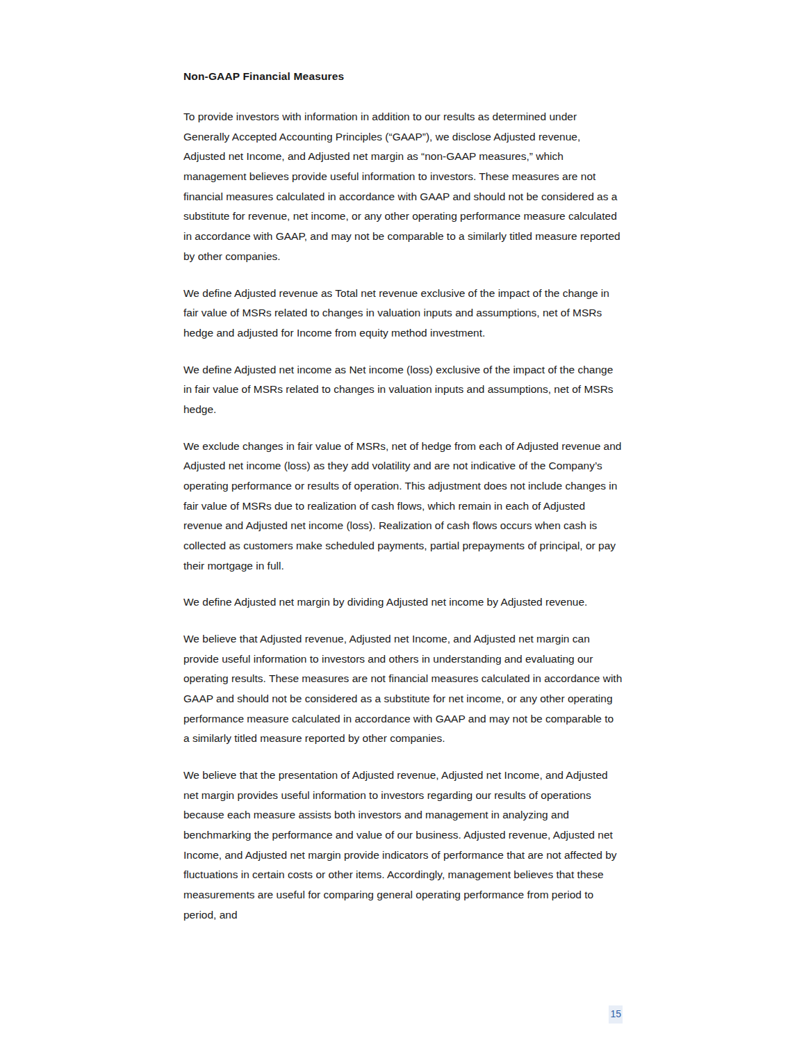Non-GAAP Financial Measures
To provide investors with information in addition to our results as determined under Generally Accepted Accounting Principles (“GAAP”), we disclose Adjusted revenue, Adjusted net Income, and Adjusted net margin as “non-GAAP measures,” which management believes provide useful information to investors. These measures are not financial measures calculated in accordance with GAAP and should not be considered as a substitute for revenue, net income, or any other operating performance measure calculated in accordance with GAAP, and may not be comparable to a similarly titled measure reported by other companies.
We define Adjusted revenue as Total net revenue exclusive of the impact of the change in fair value of MSRs related to changes in valuation inputs and assumptions, net of MSRs hedge and adjusted for Income from equity method investment.
We define Adjusted net income as Net income (loss) exclusive of the impact of the change in fair value of MSRs related to changes in valuation inputs and assumptions, net of MSRs hedge.
We exclude changes in fair value of MSRs, net of hedge from each of Adjusted revenue and Adjusted net income (loss) as they add volatility and are not indicative of the Company’s operating performance or results of operation. This adjustment does not include changes in fair value of MSRs due to realization of cash flows, which remain in each of Adjusted revenue and Adjusted net income (loss). Realization of cash flows occurs when cash is collected as customers make scheduled payments, partial prepayments of principal, or pay their mortgage in full.
We define Adjusted net margin by dividing Adjusted net income by Adjusted revenue.
We believe that Adjusted revenue, Adjusted net Income, and Adjusted net margin can provide useful information to investors and others in understanding and evaluating our operating results. These measures are not financial measures calculated in accordance with GAAP and should not be considered as a substitute for net income, or any other operating performance measure calculated in accordance with GAAP and may not be comparable to a similarly titled measure reported by other companies.
We believe that the presentation of Adjusted revenue, Adjusted net Income, and Adjusted net margin provides useful information to investors regarding our results of operations because each measure assists both investors and management in analyzing and benchmarking the performance and value of our business. Adjusted revenue, Adjusted net Income, and Adjusted net margin provide indicators of performance that are not affected by fluctuations in certain costs or other items. Accordingly, management believes that these measurements are useful for comparing general operating performance from period to period, and
15